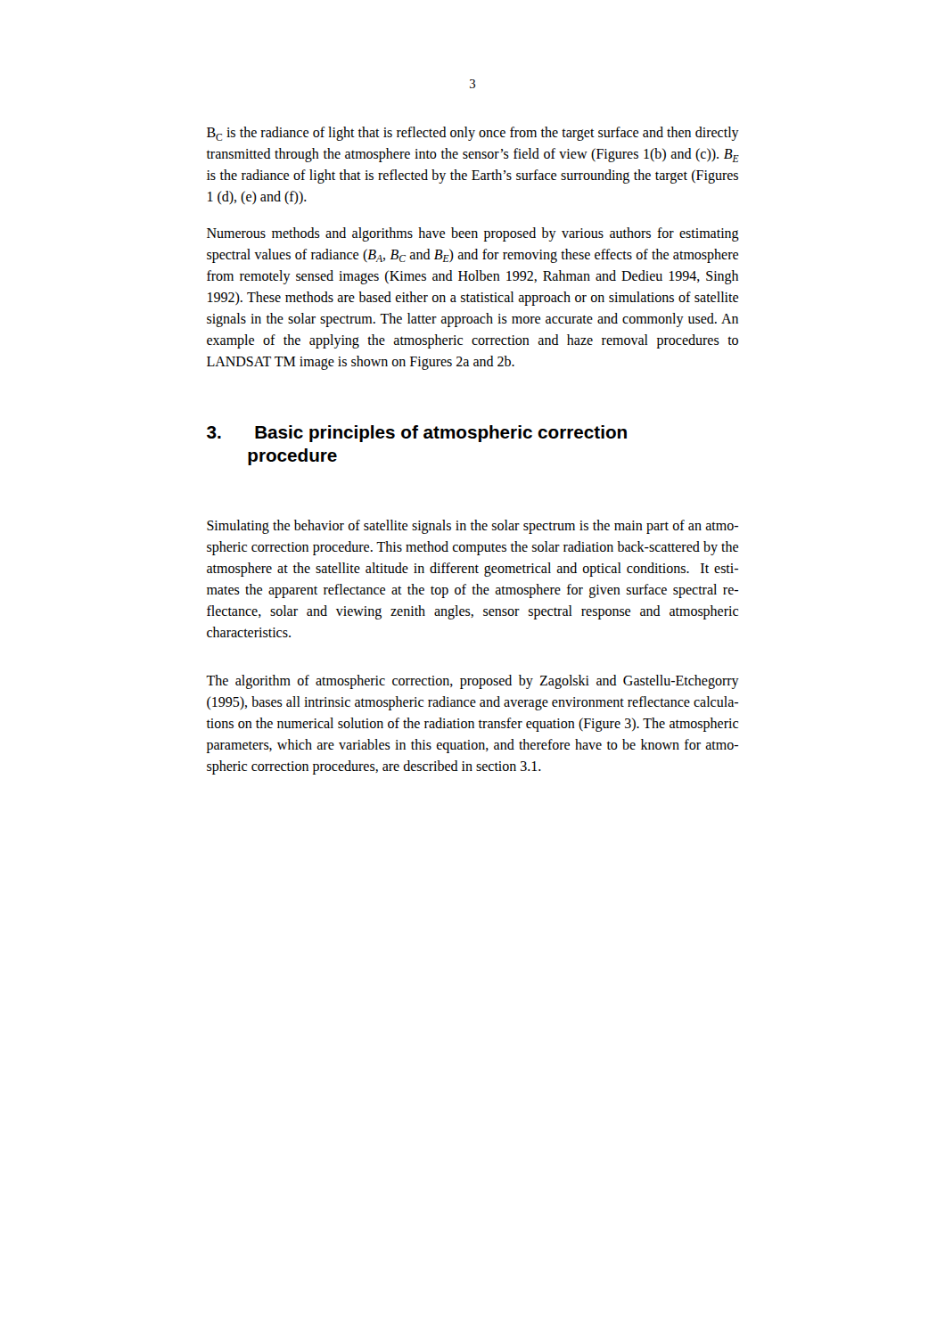3
BC is the radiance of light that is reflected only once from the target surface and then directly transmitted through the atmosphere into the sensor’s field of view (Figures 1(b) and (c)). BE is the radiance of light that is reflected by the Earth’s surface surrounding the target (Figures 1 (d), (e) and (f)).
Numerous methods and algorithms have been proposed by various authors for estimating spectral values of radiance (BA, BC and BE) and for removing these effects of the atmosphere from remotely sensed images (Kimes and Holben 1992, Rahman and Dedieu 1994, Singh 1992). These methods are based either on a statistical approach or on simulations of satellite signals in the solar spectrum. The latter approach is more accurate and commonly used. An example of the applying the atmospheric correction and haze removal procedures to LANDSAT TM image is shown on Figures 2a and 2b.
3. Basic principles of atmospheric correction
procedure
Simulating the behavior of satellite signals in the solar spectrum is the main part of an atmospheric correction procedure. This method computes the solar radiation back-scattered by the atmosphere at the satellite altitude in different geometrical and optical conditions. It estimates the apparent reflectance at the top of the atmosphere for given surface spectral reflectance, solar and viewing zenith angles, sensor spectral response and atmospheric characteristics.
The algorithm of atmospheric correction, proposed by Zagolski and Gastellu-Etchegorry (1995), bases all intrinsic atmospheric radiance and average environment reflectance calculations on the numerical solution of the radiation transfer equation (Figure 3). The atmospheric parameters, which are variables in this equation, and therefore have to be known for atmospheric correction procedures, are described in section 3.1.